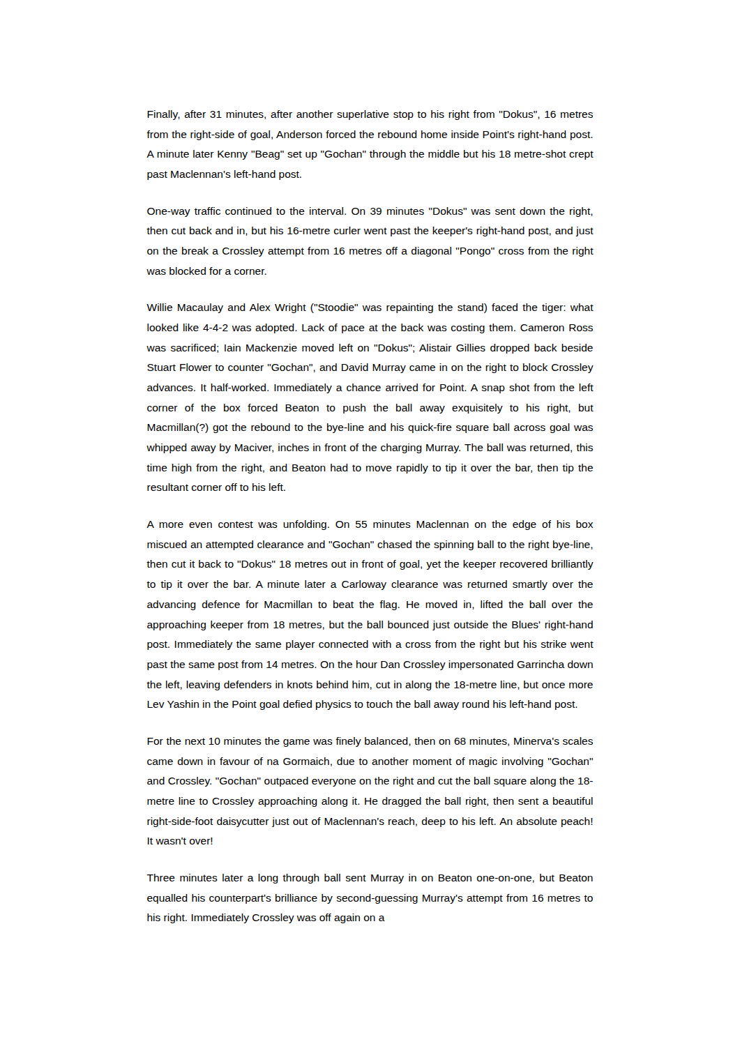Finally, after 31 minutes, after another superlative stop to his right from "Dokus", 16 metres from the right-side of goal, Anderson forced the rebound home inside Point's right-hand post. A minute later Kenny "Beag" set up "Gochan" through the middle but his 18 metre-shot crept past Maclennan's left-hand post.
One-way traffic continued to the interval. On 39 minutes "Dokus" was sent down the right, then cut back and in, but his 16-metre curler went past the keeper's right-hand post, and just on the break a Crossley attempt from 16 metres off a diagonal "Pongo" cross from the right was blocked for a corner.
Willie Macaulay and Alex Wright ("Stoodie" was repainting the stand) faced the tiger: what looked like 4-4-2 was adopted. Lack of pace at the back was costing them. Cameron Ross was sacrificed; Iain Mackenzie moved left on "Dokus"; Alistair Gillies dropped back beside Stuart Flower to counter "Gochan", and David Murray came in on the right to block Crossley advances. It half-worked. Immediately a chance arrived for Point. A snap shot from the left corner of the box forced Beaton to push the ball away exquisitely to his right, but Macmillan(?) got the rebound to the bye-line and his quick-fire square ball across goal was whipped away by Maciver, inches in front of the charging Murray. The ball was returned, this time high from the right, and Beaton had to move rapidly to tip it over the bar, then tip the resultant corner off to his left.
A more even contest was unfolding. On 55 minutes Maclennan on the edge of his box miscued an attempted clearance and "Gochan" chased the spinning ball to the right bye-line, then cut it back to "Dokus" 18 metres out in front of goal, yet the keeper recovered brilliantly to tip it over the bar. A minute later a Carloway clearance was returned smartly over the advancing defence for Macmillan to beat the flag. He moved in, lifted the ball over the approaching keeper from 18 metres, but the ball bounced just outside the Blues' right-hand post. Immediately the same player connected with a cross from the right but his strike went past the same post from 14 metres. On the hour Dan Crossley impersonated Garrincha down the left, leaving defenders in knots behind him, cut in along the 18-metre line, but once more Lev Yashin in the Point goal defied physics to touch the ball away round his left-hand post.
For the next 10 minutes the game was finely balanced, then on 68 minutes, Minerva's scales came down in favour of na Gormaich, due to another moment of magic involving "Gochan" and Crossley. "Gochan" outpaced everyone on the right and cut the ball square along the 18-metre line to Crossley approaching along it. He dragged the ball right, then sent a beautiful right-side-foot daisycutter just out of Maclennan's reach, deep to his left. An absolute peach! It wasn't over!
Three minutes later a long through ball sent Murray in on Beaton one-on-one, but Beaton equalled his counterpart's brilliance by second-guessing Murray's attempt from 16 metres to his right. Immediately Crossley was off again on a